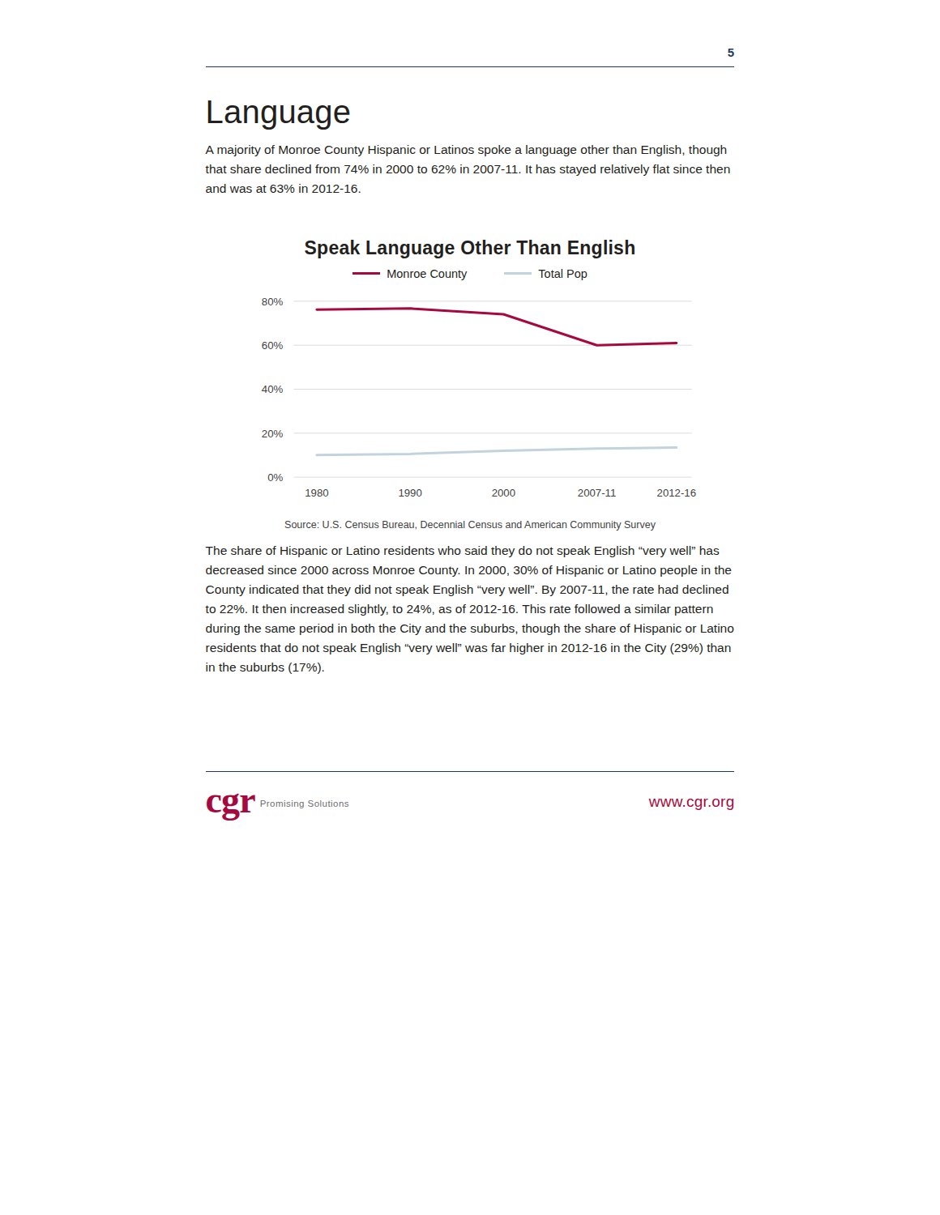5
Language
A majority of Monroe County Hispanic or Latinos spoke a language other than English, though that share declined from 74% in 2000 to 62% in 2007-11. It has stayed relatively flat since then and was at 63% in 2012-16.
Speak Language Other Than English
Monroe County
Total Pop
80% 60% 40% 20% 0% 1980 1990 2000 2007-11 2012-16
Source: U.S. Census Bureau, Decennial Census and American Community Survey
The share of Hispanic or Latino residents who said they do not speak English “very well” has decreased since 2000 across Monroe County. In 2000, 30% of Hispanic or Latino people in the County indicated that they did not speak English “very well”. By 2007-11, the rate had declined to 22%. It then increased slightly, to 24%, as of 2012-16. This rate followed a similar pattern during the same period in both the City and the suburbs, though the share of Hispanic or Latino residents that do not speak English “very well” was far higher in 2012-16 in the City (29%) than in the suburbs (17%).
cgr Promising Solutions
www.cgr.org